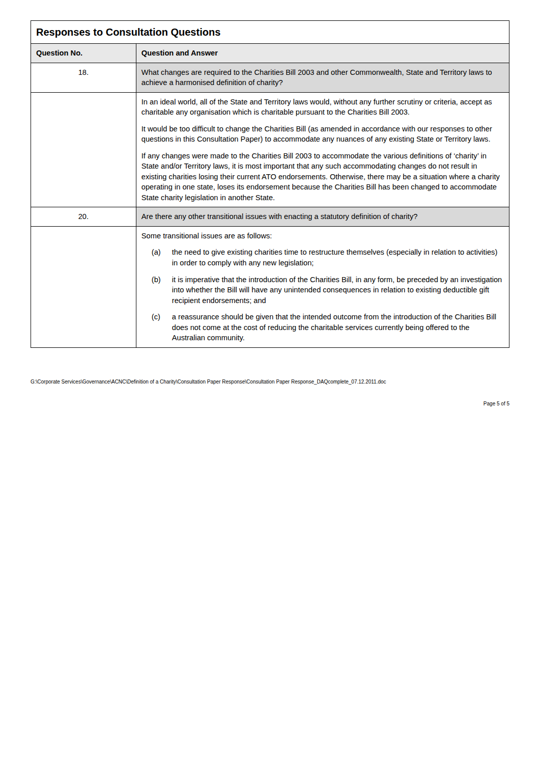| Responses to Consultation Questions |
| Question No. | Question and Answer |
| 18. | What changes are required to the Charities Bill 2003 and other Commonwealth, State and Territory laws to achieve a harmonised definition of charity? |
| | In an ideal world, all of the State and Territory laws would, without any further scrutiny or criteria, accept as charitable any organisation which is charitable pursuant to the Charities Bill 2003. It would be too difficult to change the Charities Bill (as amended in accordance with our responses to other questions in this Consultation Paper) to accommodate any nuances of any existing State or Territory laws. If any changes were made to the Charities Bill 2003 to accommodate the various definitions of ‘charity’ in State and/or Territory laws, it is most important that any such accommodating changes do not result in existing charities losing their current ATO endorsements. Otherwise, there may be a situation where a charity operating in one state, loses its endorsement because the Charities Bill has been changed to accommodate State charity legislation in another State. |
| 20. | Are there any other transitional issues with enacting a statutory definition of charity? |
| | Some transitional issues are as follows: (a) the need to give existing charities time to restructure themselves (especially in relation to activities) in order to comply with any new legislation; (b) it is imperative that the introduction of the Charities Bill, in any form, be preceded by an investigation into whether the Bill will have any unintended consequences in relation to existing deductible gift recipient endorsements; and (c) a reassurance should be given that the intended outcome from the introduction of the Charities Bill does not come at the cost of reducing the charitable services currently being offered to the Australian community. |
G:\Corporate Services\Governance\ACNC\Definition of a Charity\Consultation Paper Response\Consultation Paper Response_DAQcomplete_07.12.2011.doc
Page 5 of 5